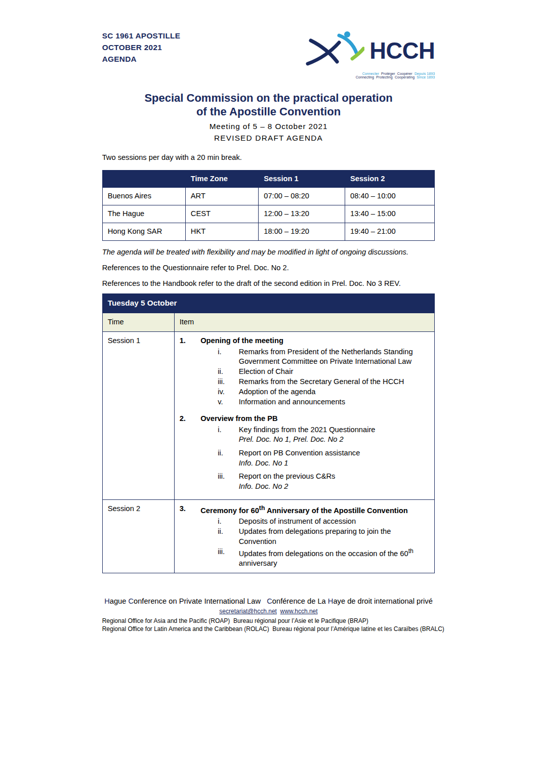SC 1961 APOSTILLE
OCTOBER 2021
AGENDA
HCCH
Connecter Protéger Coopérer Depuis 1893
Connecting Protecting Cooperating Since 1893
Special Commission on the practical operation
of the Apostille Convention
Meeting of 5 – 8 October 2021
REVISED DRAFT AGENDA
Two sessions per day with a 20 min break.
| | Time Zone | Session 1 | Session 2 |
| --- | --- | --- | --- |
| Buenos Aires | ART | 07:00 – 08:20 | 08:40 – 10:00 |
| The Hague | CEST | 12:00 – 13:20 | 13:40 – 15:00 |
| Hong Kong SAR | HKT | 18:00 – 19:20 | 19:40 – 21:00 |
The agenda will be treated with flexibility and may be modified in light of ongoing discussions.
References to the Questionnaire refer to Prel. Doc. No 2.
References to the Handbook refer to the draft of the second edition in Prel. Doc. No 3 REV.
| Tuesday 5 October |
| --- |
| Time | Item |
| Session 1 | 1. Opening of the meeting i. Remarks from President of the Netherlands Standing Government Committee on Private International Law ii. Election of Chair iii. Remarks from the Secretary General of the HCCH iv. Adoption of the agenda v. Information and announcements 2. Overview from the PB i. Key findings from the 2021 Questionnaire Prel. Doc. No 1, Prel. Doc. No 2 ii. Report on PB Convention assistance Info. Doc. No 1 iii. Report on the previous C&Rs Info. Doc. No 2 |
| Session 2 | 3. Ceremony for 60 th Anniversary of the Apostille Convention i. Deposits of instrument of accession ii. Updates from delegations preparing to join the Convention iii. Updates from delegations on the occasion of the 60 th anniversary |
Hague Conference on Private International Law Conférence de La Haye de droit international privé
secretariat@hcch.net www.hcch.net
Regional Office for Asia and the Pacific (ROAP) Bureau régional pour l’Asie et le Pacifique (BRAP)
Regional Office for Latin America and the Caribbean (ROLAC) Bureau régional pour l’Amérique latine et les Caraïbes (BRALC)